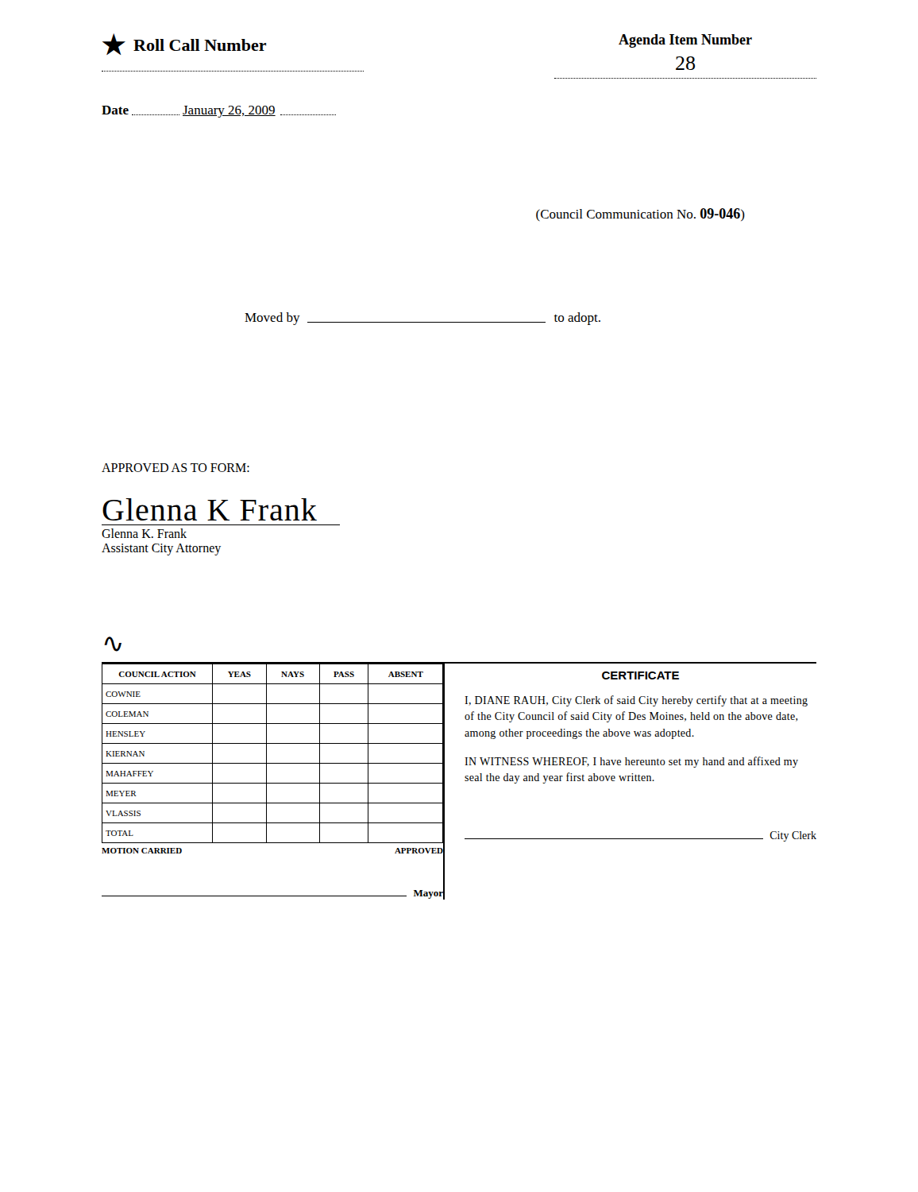★Roll Call Number
Agenda Item Number 28
Date January 26, 2009
(Council Communication No. 09-046)
Moved by to adopt.
APPROVED AS TO FORM:
Glenna K Frank
Glenna K. Frank
Assistant City Attorney
∿
| COUNCIL ACTION | YEAS | NAYS | PASS | ABSENT |
| --- | --- | --- | --- | --- |
| COWNIE | | | | |
| COLEMAN | | | | |
| HENSLEY | | | | |
| KIERNAN | | | | |
| MAHAFFEY | | | | |
| MEYER | | | | |
| VLASSIS | | | | |
| TOTAL | | | | |
MOTION CARRIED APPROVED
Mayor
CERTIFICATE
I, DIANE RAUH, City Clerk of said City hereby certify that at a meeting of the City Council of said City of Des Moines, held on the above date, among other proceedings the above was adopted.
IN WITNESS WHEREOF, I have hereunto set my hand and affixed my seal the day and year first above written.
City Clerk